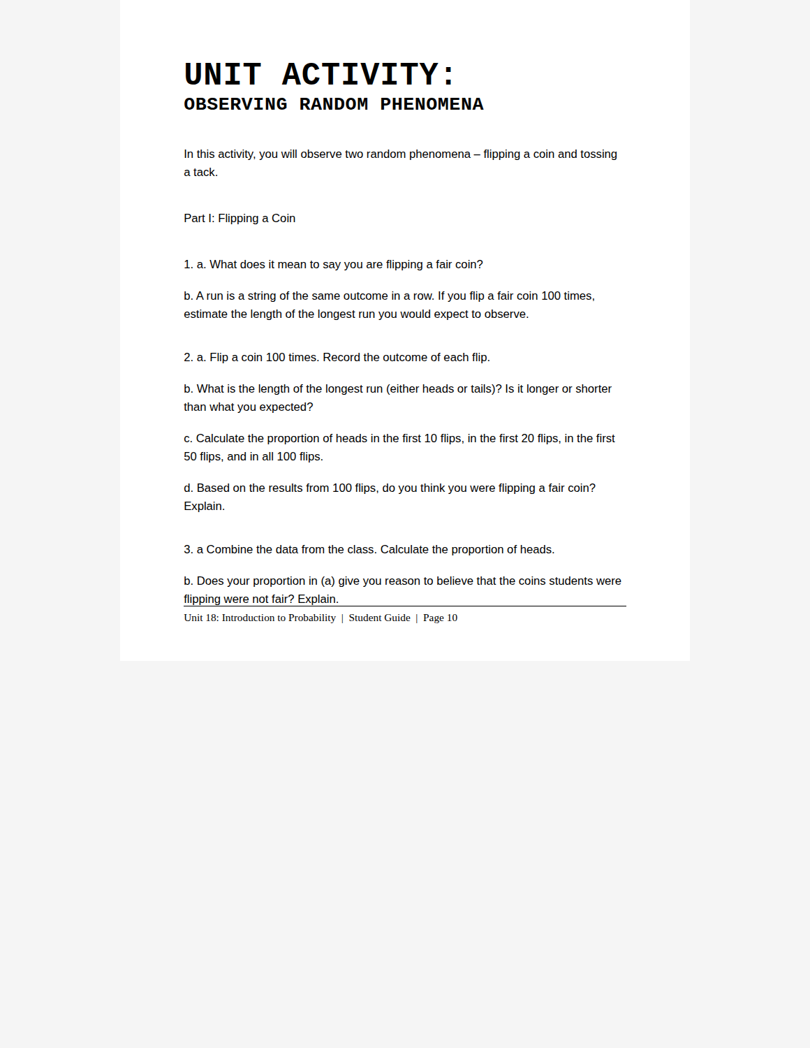UNIT ACTIVITY:
OBSERVING RANDOM PHENOMENA
In this activity, you will observe two random phenomena – flipping a coin and tossing a tack.
Part I: Flipping a Coin
1. a. What does it mean to say you are flipping a fair coin?
b. A run is a string of the same outcome in a row. If you flip a fair coin 100 times, estimate the length of the longest run you would expect to observe.
2. a. Flip a coin 100 times. Record the outcome of each flip.
b. What is the length of the longest run (either heads or tails)? Is it longer or shorter than what you expected?
c. Calculate the proportion of heads in the first 10 flips, in the first 20 flips, in the first 50 flips, and in all 100 flips.
d. Based on the results from 100 flips, do you think you were flipping a fair coin? Explain.
3. a Combine the data from the class. Calculate the proportion of heads.
b. Does your proportion in (a) give you reason to believe that the coins students were flipping were not fair? Explain.
Unit 18: Introduction to Probability | Student Guide | Page 10